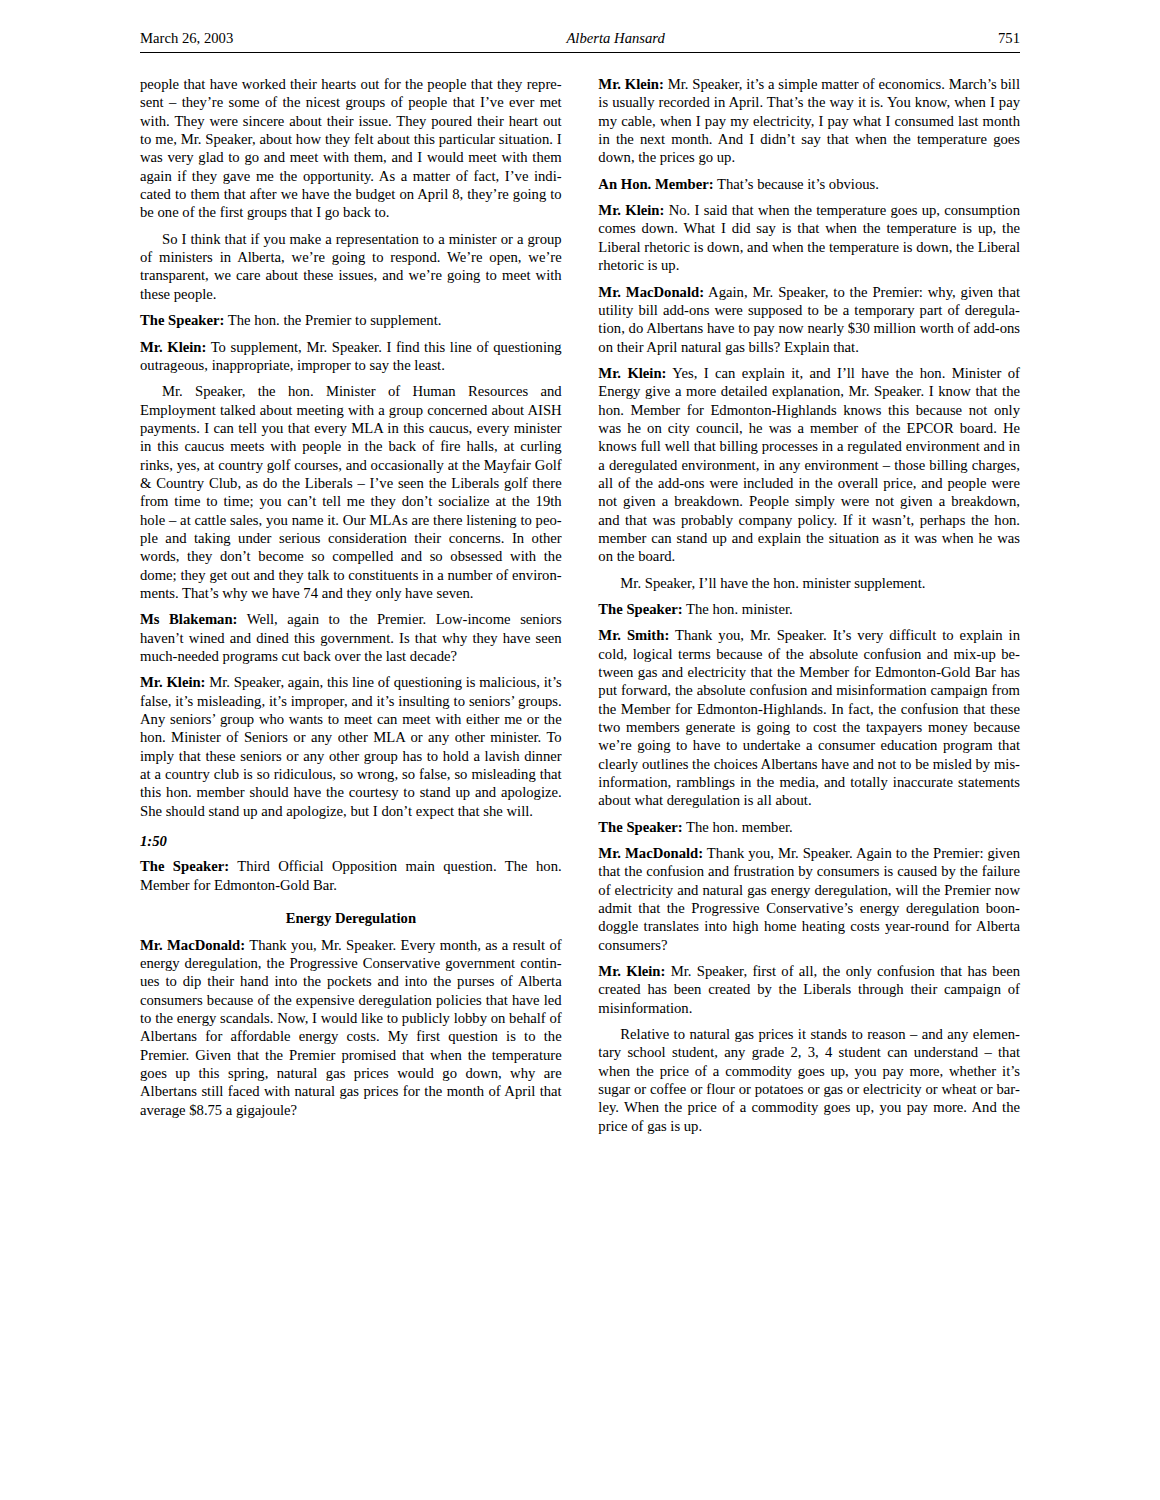March 26, 2003 Alberta Hansard 751
people that have worked their hearts out for the people that they represent – they’re some of the nicest groups of people that I’ve ever met with. They were sincere about their issue. They poured their heart out to me, Mr. Speaker, about how they felt about this particular situation. I was very glad to go and meet with them, and I would meet with them again if they gave me the opportunity. As a matter of fact, I’ve indicated to them that after we have the budget on April 8, they’re going to be one of the first groups that I go back to.
So I think that if you make a representation to a minister or a group of ministers in Alberta, we’re going to respond. We’re open, we’re transparent, we care about these issues, and we’re going to meet with these people.
The Speaker: The hon. the Premier to supplement.
Mr. Klein: To supplement, Mr. Speaker. I find this line of questioning outrageous, inappropriate, improper to say the least.
Mr. Speaker, the hon. Minister of Human Resources and Employment talked about meeting with a group concerned about AISH payments. I can tell you that every MLA in this caucus, every minister in this caucus meets with people in the back of fire halls, at curling rinks, yes, at country golf courses, and occasionally at the Mayfair Golf & Country Club, as do the Liberals – I’ve seen the Liberals golf there from time to time; you can’t tell me they don’t socialize at the 19th hole – at cattle sales, you name it. Our MLAs are there listening to people and taking under serious consideration their concerns. In other words, they don’t become so compelled and so obsessed with the dome; they get out and they talk to constituents in a number of environments. That’s why we have 74 and they only have seven.
Ms Blakeman: Well, again to the Premier. Low-income seniors haven’t wined and dined this government. Is that why they have seen much-needed programs cut back over the last decade?
Mr. Klein: Mr. Speaker, again, this line of questioning is malicious, it’s false, it’s misleading, it’s improper, and it’s insulting to seniors’ groups. Any seniors’ group who wants to meet can meet with either me or the hon. Minister of Seniors or any other MLA or any other minister. To imply that these seniors or any other group has to hold a lavish dinner at a country club is so ridiculous, so wrong, so false, so misleading that this hon. member should have the courtesy to stand up and apologize. She should stand up and apologize, but I don’t expect that she will.
1:50
The Speaker: Third Official Opposition main question. The hon. Member for Edmonton-Gold Bar.
Energy Deregulation
Mr. MacDonald: Thank you, Mr. Speaker. Every month, as a result of energy deregulation, the Progressive Conservative government continues to dip their hand into the pockets and into the purses of Alberta consumers because of the expensive deregulation policies that have led to the energy scandals. Now, I would like to publicly lobby on behalf of Albertans for affordable energy costs. My first question is to the Premier. Given that the Premier promised that when the temperature goes up this spring, natural gas prices would go down, why are Albertans still faced with natural gas prices for the month of April that average $8.75 a gigajoule?
Mr. Klein: Mr. Speaker, it’s a simple matter of economics. March’s bill is usually recorded in April. That’s the way it is. You know, when I pay my cable, when I pay my electricity, I pay what I consumed last month in the next month. And I didn’t say that when the temperature goes down, the prices go up.
An Hon. Member: That’s because it’s obvious.
Mr. Klein: No. I said that when the temperature goes up, consumption comes down. What I did say is that when the temperature is up, the Liberal rhetoric is down, and when the temperature is down, the Liberal rhetoric is up.
Mr. MacDonald: Again, Mr. Speaker, to the Premier: why, given that utility bill add-ons were supposed to be a temporary part of deregulation, do Albertans have to pay now nearly $30 million worth of add-ons on their April natural gas bills? Explain that.
Mr. Klein: Yes, I can explain it, and I’ll have the hon. Minister of Energy give a more detailed explanation, Mr. Speaker. I know that the hon. Member for Edmonton-Highlands knows this because not only was he on city council, he was a member of the EPCOR board. He knows full well that billing processes in a regulated environment and in a deregulated environment, in any environment – those billing charges, all of the add-ons were included in the overall price, and people were not given a breakdown. People simply were not given a breakdown, and that was probably company policy. If it wasn’t, perhaps the hon. member can stand up and explain the situation as it was when he was on the board.
Mr. Speaker, I’ll have the hon. minister supplement.
The Speaker: The hon. minister.
Mr. Smith: Thank you, Mr. Speaker. It’s very difficult to explain in cold, logical terms because of the absolute confusion and mix-up between gas and electricity that the Member for Edmonton-Gold Bar has put forward, the absolute confusion and misinformation campaign from the Member for Edmonton-Highlands. In fact, the confusion that these two members generate is going to cost the taxpayers money because we’re going to have to undertake a consumer education program that clearly outlines the choices Albertans have and not to be misled by misinformation, ramblings in the media, and totally inaccurate statements about what deregulation is all about.
The Speaker: The hon. member.
Mr. MacDonald: Thank you, Mr. Speaker. Again to the Premier: given that the confusion and frustration by consumers is caused by the failure of electricity and natural gas energy deregulation, will the Premier now admit that the Progressive Conservative’s energy deregulation boondoggle translates into high home heating costs year-round for Alberta consumers?
Mr. Klein: Mr. Speaker, first of all, the only confusion that has been created has been created by the Liberals through their campaign of misinformation.
Relative to natural gas prices it stands to reason – and any elementary school student, any grade 2, 3, 4 student can understand – that when the price of a commodity goes up, you pay more, whether it’s sugar or coffee or flour or potatoes or gas or electricity or wheat or barley. When the price of a commodity goes up, you pay more. And the price of gas is up.